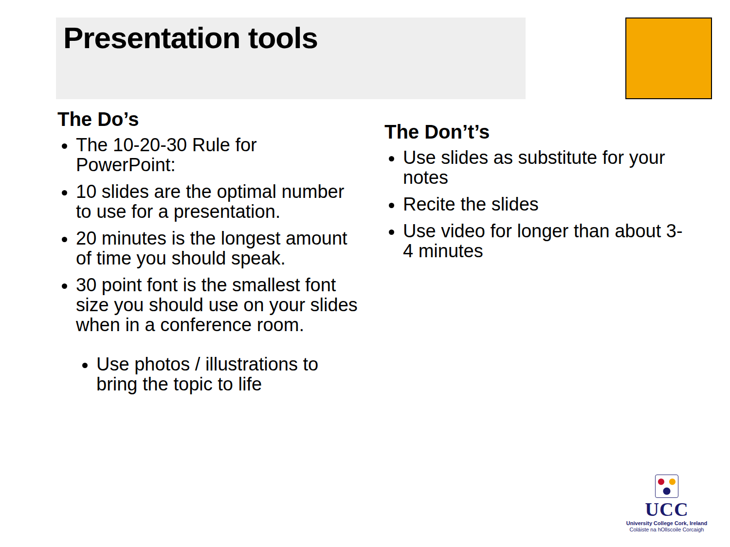Presentation tools
The Do’s
The 10-20-30 Rule for PowerPoint:
10 slides are the optimal number to use for a presentation.
20 minutes is the longest amount of time you should speak.
30 point font is the smallest font size you should use on your slides when in a conference room.
Use photos / illustrations to bring the topic to life
The Don’t’s
Use slides as substitute for your notes
Recite the slides
Use video for longer than about 3-4 minutes
UCC
University College Cork, Ireland
Coláiste na hOllscoile Corcaigh